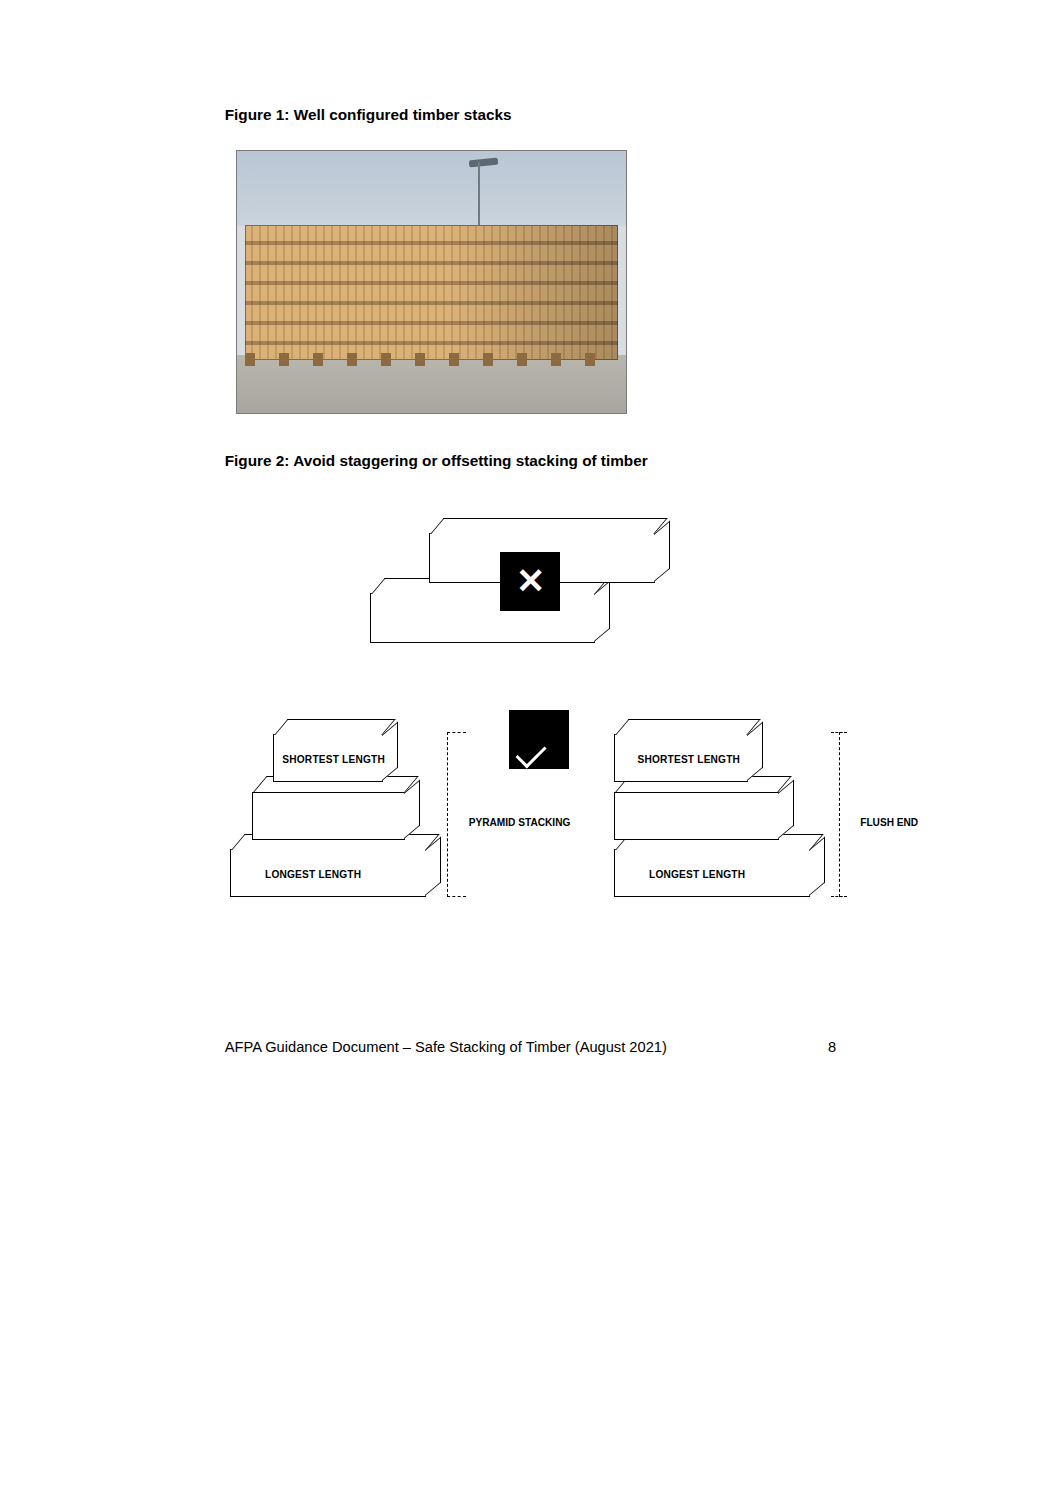Figure 1: Well configured timber stacks
Figure 2: Avoid staggering or offsetting stacking of timber
✕
LONGEST LENGTH
SHORTEST LENGTH
PYRAMID STACKING
LONGEST LENGTH
SHORTEST LENGTH
FLUSH END
AFPA Guidance Document – Safe Stacking of Timber (August 2021)
8